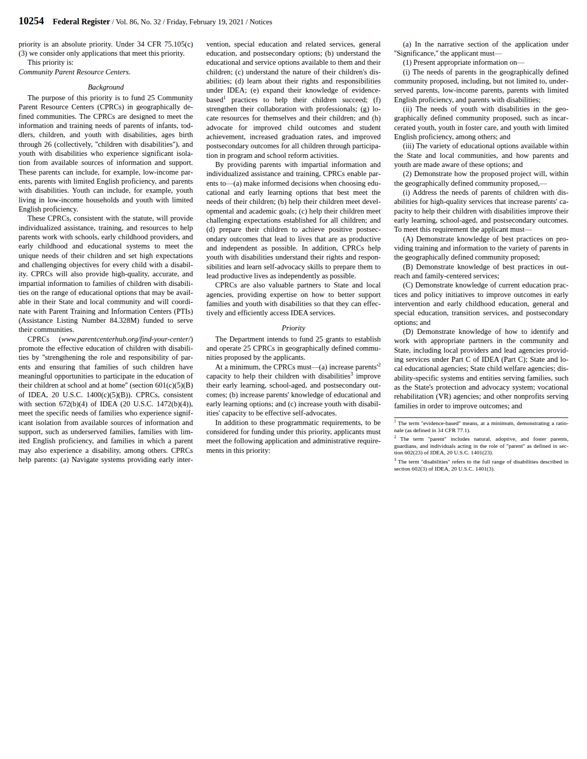10254 Federal Register / Vol. 86, No. 32 / Friday, February 19, 2021 / Notices
priority is an absolute priority. Under 34 CFR 75.105(c)(3) we consider only applications that meet this priority.
This priority is:
Community Parent Resource Centers.
Background
The purpose of this priority is to fund 25 Community Parent Resource Centers (CPRCs) in geographically defined communities. The CPRCs are designed to meet the information and training needs of parents of infants, toddlers, children, and youth with disabilities, ages birth through 26 (collectively, ''children with disabilities''), and youth with disabilities who experience significant isolation from available sources of information and support. These parents can include, for example, low-income parents, parents with limited English proficiency, and parents with disabilities. Youth can include, for example, youth living in low-income households and youth with limited English proficiency.
These CPRCs, consistent with the statute, will provide individualized assistance, training, and resources to help parents work with schools, early childhood providers, and early childhood and educational systems to meet the unique needs of their children and set high expectations and challenging objectives for every child with a disability. CPRCs will also provide high-quality, accurate, and impartial information to families of children with disabilities on the range of educational options that may be available in their State and local community and will coordinate with Parent Training and Information Centers (PTIs) (Assistance Listing Number 84.328M) funded to serve their communities.
CPRCs (www.parentcenterhub.org/find-your-center/) promote the effective education of children with disabilities by ''strengthening the role and responsibility of parents and ensuring that families of such children have meaningful opportunities to participate in the education of their children at school and at home'' (section 601(c)(5)(B) of IDEA, 20 U.S.C. 1400(c)(5)(B)). CPRCs, consistent with section 672(b)(4) of IDEA (20 U.S.C. 1472(b)(4)), meet the specific needs of families who experience significant isolation from available sources of information and support, such as underserved families, families with limited English proficiency, and families in which a parent may also experience a disability, among others. CPRCs help parents: (a) Navigate systems providing early intervention, special education and related services, general education, and postsecondary options; (b) understand the educational and service options available to them and their children; (c) understand the nature of their children's disabilities; (d) learn about their rights and responsibilities under IDEA; (e) expand their knowledge of evidence-based1 practices to help their children succeed; (f) strengthen their collaboration with professionals; (g) locate resources for themselves and their children; and (h) advocate for improved child outcomes and student achievement, increased graduation rates, and improved postsecondary outcomes for all children through participation in program and school reform activities.
By providing parents with impartial information and individualized assistance and training, CPRCs enable parents to—(a) make informed decisions when choosing educational and early learning options that best meet the needs of their children; (b) help their children meet developmental and academic goals; (c) help their children meet challenging expectations established for all children; and (d) prepare their children to achieve positive postsecondary outcomes that lead to lives that are as productive and independent as possible. In addition, CPRCs help youth with disabilities understand their rights and responsibilities and learn self-advocacy skills to prepare them to lead productive lives as independently as possible.
CPRCs are also valuable partners to State and local agencies, providing expertise on how to better support families and youth with disabilities so that they can effectively and efficiently access IDEA services.
Priority
The Department intends to fund 25 grants to establish and operate 25 CPRCs in geographically defined communities proposed by the applicants.
At a minimum, the CPRCs must—(a) increase parents'2 capacity to help their children with disabilities3 improve their early learning, school-aged, and postsecondary outcomes; (b) increase parents' knowledge of educational and early learning options; and (c) increase youth with disabilities' capacity to be effective self-advocates.
In addition to these programmatic requirements, to be considered for funding under this priority, applicants must meet the following application and administrative requirements in this priority:
(a) In the narrative section of the application under ''Significance,'' the applicant must—
(1) Present appropriate information on—
(i) The needs of parents in the geographically defined community proposed, including, but not limited to, underserved parents, low-income parents, parents with limited English proficiency, and parents with disabilities;
(ii) The needs of youth with disabilities in the geographically defined community proposed, such as incarcerated youth, youth in foster care, and youth with limited English proficiency, among others; and
(iii) The variety of educational options available within the State and local communities, and how parents and youth are made aware of these options; and
(2) Demonstrate how the proposed project will, within the geographically defined community proposed,—
(i) Address the needs of parents of children with disabilities for high-quality services that increase parents' capacity to help their children with disabilities improve their early learning, school-aged, and postsecondary outcomes. To meet this requirement the applicant must—
(A) Demonstrate knowledge of best practices on providing training and information to the variety of parents in the geographically defined community proposed;
(B) Demonstrate knowledge of best practices in outreach and family-centered services;
(C) Demonstrate knowledge of current education practices and policy initiatives to improve outcomes in early intervention and early childhood education, general and special education, transition services, and postsecondary options; and
(D) Demonstrate knowledge of how to identify and work with appropriate partners in the community and State, including local providers and lead agencies providing services under Part C of IDEA (Part C); State and local educational agencies; State child welfare agencies; disability-specific systems and entities serving families, such as the State's protection and advocacy system; vocational rehabilitation (VR) agencies; and other nonprofits serving families in order to improve outcomes; and
1 The term ''evidence-based'' means, at a minimum, demonstrating a rationale (as defined in 34 CFR 77.1).
2 The term ''parent'' includes natural, adoptive, and foster parents, guardians, and individuals acting in the role of ''parent'' as defined in section 602(23) of IDEA, 20 U.S.C. 1401(23).
3 The term ''disabilities'' refers to the full range of disabilities described in section 602(3) of IDEA, 20 U.S.C. 1401(3).